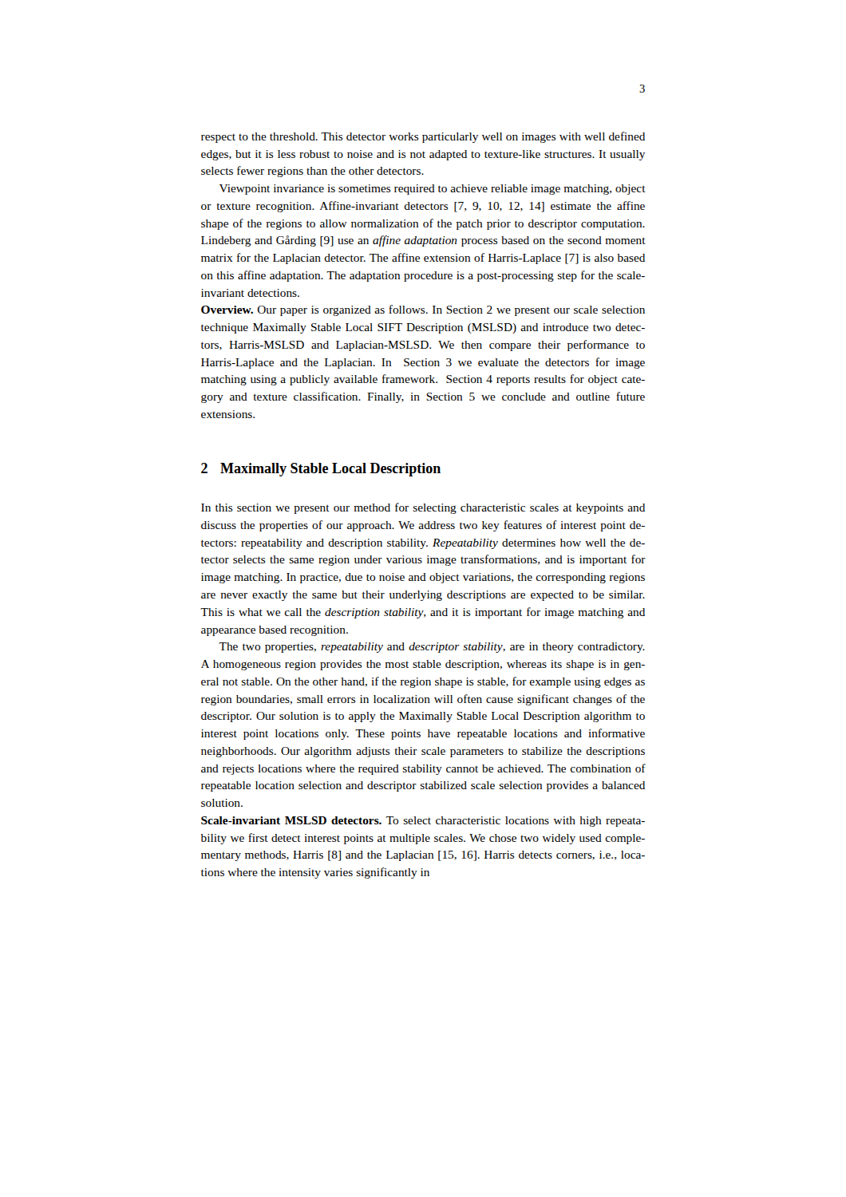3
respect to the threshold. This detector works particularly well on images with well defined edges, but it is less robust to noise and is not adapted to texture-like structures. It usually selects fewer regions than the other detectors.
Viewpoint invariance is sometimes required to achieve reliable image matching, object or texture recognition. Affine-invariant detectors [7, 9, 10, 12, 14] estimate the affine shape of the regions to allow normalization of the patch prior to descriptor computation. Lindeberg and Gårding [9] use an affine adaptation process based on the second moment matrix for the Laplacian detector. The affine extension of Harris-Laplace [7] is also based on this affine adaptation. The adaptation procedure is a post-processing step for the scale-invariant detections.
Overview. Our paper is organized as follows. In Section 2 we present our scale selection technique Maximally Stable Local SIFT Description (MSLSD) and introduce two detectors, Harris-MSLSD and Laplacian-MSLSD. We then compare their performance to Harris-Laplace and the Laplacian. In Section 3 we evaluate the detectors for image matching using a publicly available framework. Section 4 reports results for object category and texture classification. Finally, in Section 5 we conclude and outline future extensions.
2 Maximally Stable Local Description
In this section we present our method for selecting characteristic scales at keypoints and discuss the properties of our approach. We address two key features of interest point detectors: repeatability and description stability. Repeatability determines how well the detector selects the same region under various image transformations, and is important for image matching. In practice, due to noise and object variations, the corresponding regions are never exactly the same but their underlying descriptions are expected to be similar. This is what we call the description stability, and it is important for image matching and appearance based recognition.
The two properties, repeatability and descriptor stability, are in theory contradictory. A homogeneous region provides the most stable description, whereas its shape is in general not stable. On the other hand, if the region shape is stable, for example using edges as region boundaries, small errors in localization will often cause significant changes of the descriptor. Our solution is to apply the Maximally Stable Local Description algorithm to interest point locations only. These points have repeatable locations and informative neighborhoods. Our algorithm adjusts their scale parameters to stabilize the descriptions and rejects locations where the required stability cannot be achieved. The combination of repeatable location selection and descriptor stabilized scale selection provides a balanced solution.
Scale-invariant MSLSD detectors. To select characteristic locations with high repeatability we first detect interest points at multiple scales. We chose two widely used complementary methods, Harris [8] and the Laplacian [15, 16]. Harris detects corners, i.e., locations where the intensity varies significantly in